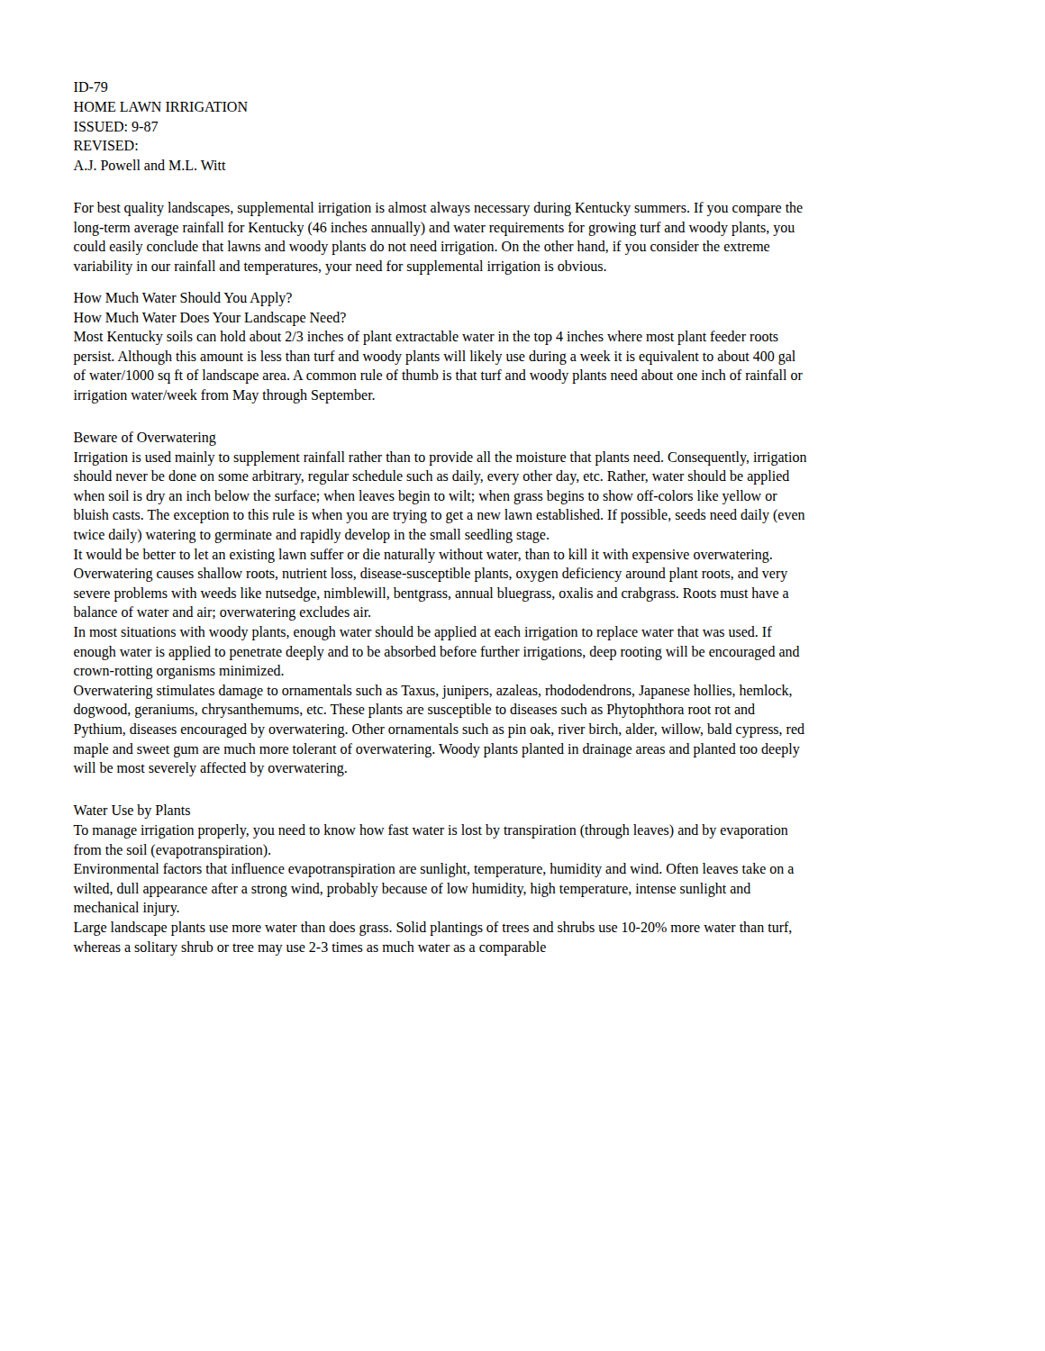ID-79
HOME LAWN IRRIGATION
ISSUED: 9-87
REVISED:
A.J. Powell and M.L. Witt
For best quality landscapes, supplemental irrigation is almost always necessary during Kentucky summers. If you compare the long-term average rainfall for Kentucky (46 inches annually) and water requirements for growing turf and woody plants, you could easily conclude that lawns and woody plants do not need irrigation. On the other hand, if you consider the extreme variability in our rainfall and temperatures, your need for supplemental irrigation is obvious.
How Much Water Should You Apply?
How Much Water Does Your Landscape Need?
Most Kentucky soils can hold about 2/3 inches of plant extractable water in the top 4 inches where most plant feeder roots persist. Although this amount is less than turf and woody plants will likely use during a week it is equivalent to about 400 gal of water/1000 sq ft of landscape area. A common rule of thumb is that turf and woody plants need about one inch of rainfall or irrigation water/week from May through September.
Beware of Overwatering
Irrigation is used mainly to supplement rainfall rather than to provide all the moisture that plants need. Consequently, irrigation should never be done on some arbitrary, regular schedule such as daily, every other day, etc. Rather, water should be applied when soil is dry an inch below the surface; when leaves begin to wilt; when grass begins to show off-colors like yellow or bluish casts. The exception to this rule is when you are trying to get a new lawn established. If possible, seeds need daily (even twice daily) watering to germinate and rapidly develop in the small seedling stage.
It would be better to let an existing lawn suffer or die naturally without water, than to kill it with expensive overwatering. Overwatering causes shallow roots, nutrient loss, disease-susceptible plants, oxygen deficiency around plant roots, and very severe problems with weeds like nutsedge, nimblewill, bentgrass, annual bluegrass, oxalis and crabgrass. Roots must have a balance of water and air; overwatering excludes air.
In most situations with woody plants, enough water should be applied at each irrigation to replace water that was used. If enough water is applied to penetrate deeply and to be absorbed before further irrigations, deep rooting will be encouraged and crown-rotting organisms minimized.
Overwatering stimulates damage to ornamentals such as Taxus, junipers, azaleas, rhododendrons, Japanese hollies, hemlock, dogwood, geraniums, chrysanthemums, etc. These plants are susceptible to diseases such as Phytophthora root rot and Pythium, diseases encouraged by overwatering. Other ornamentals such as pin oak, river birch, alder, willow, bald cypress, red maple and sweet gum are much more tolerant of overwatering. Woody plants planted in drainage areas and planted too deeply will be most severely affected by overwatering.
Water Use by Plants
To manage irrigation properly, you need to know how fast water is lost by transpiration (through leaves) and by evaporation from the soil (evapotranspiration).
Environmental factors that influence evapotranspiration are sunlight, temperature, humidity and wind. Often leaves take on a wilted, dull appearance after a strong wind, probably because of low humidity, high temperature, intense sunlight and mechanical injury.
Large landscape plants use more water than does grass. Solid plantings of trees and shrubs use 10-20% more water than turf, whereas a solitary shrub or tree may use 2-3 times as much water as a comparable